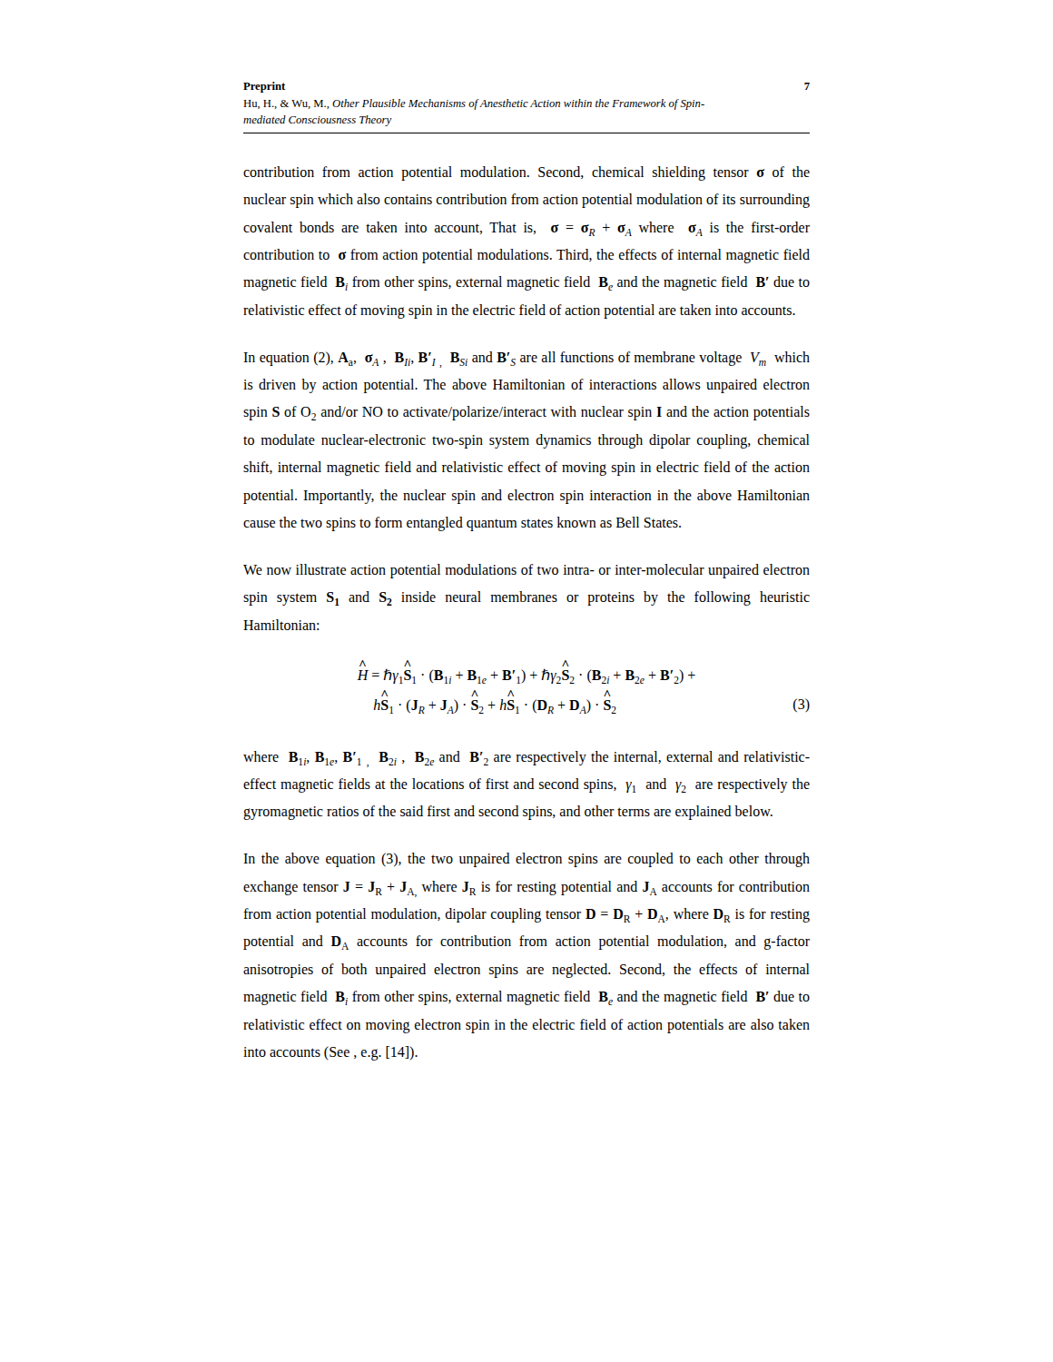7
Preprint
Hu, H., & Wu, M., Other Plausible Mechanisms of Anesthetic Action within the Framework of Spin-mediated Consciousness Theory
contribution from action potential modulation. Second, chemical shielding tensor σ of the nuclear spin which also contains contribution from action potential modulation of its surrounding covalent bonds are taken into account, That is, σ = σR + σA where σA is the first-order contribution to σ from action potential modulations. Third, the effects of internal magnetic field magnetic field Bi from other spins, external magnetic field Be and the magnetic field B′ due to relativistic effect of moving spin in the electric field of action potential are taken into accounts.
In equation (2), Aa, σA , BIi, B′I , BSi and B′S are all functions of membrane voltage Vm which is driven by action potential. The above Hamiltonian of interactions allows unpaired electron spin S of O2 and/or NO to activate/polarize/interact with nuclear spin I and the action potentials to modulate nuclear-electronic two-spin system dynamics through dipolar coupling, chemical shift, internal magnetic field and relativistic effect of moving spin in electric field of the action potential. Importantly, the nuclear spin and electron spin interaction in the above Hamiltonian cause the two spins to form entangled quantum states known as Bell States.
We now illustrate action potential modulations of two intra- or inter-molecular unpaired electron spin system S1 and S2 inside neural membranes or proteins by the following heuristic Hamiltonian:
H = ℏγ1S1 · (B1i + B1e + B′1) + ℏγ2S2 · (B2i + B2e + B′2) +
hS1 · (JR + JA) · S2 + hS1 · (DR + DA) · S2
(3)
where B1i, B1e, B′1 , B2i , B2e and B′2 are respectively the internal, external and relativistic-effect magnetic fields at the locations of first and second spins, γ1 and γ2 are respectively the gyromagnetic ratios of the said first and second spins, and other terms are explained below.
In the above equation (3), the two unpaired electron spins are coupled to each other through exchange tensor J = JR + JA, where JR is for resting potential and JA accounts for contribution from action potential modulation, dipolar coupling tensor D = DR + DA, where DR is for resting potential and DA accounts for contribution from action potential modulation, and g-factor anisotropies of both unpaired electron spins are neglected. Second, the effects of internal magnetic field Bi from other spins, external magnetic field Be and the magnetic field B′ due to relativistic effect on moving electron spin in the electric field of action potentials are also taken into accounts (See , e.g. [14]).